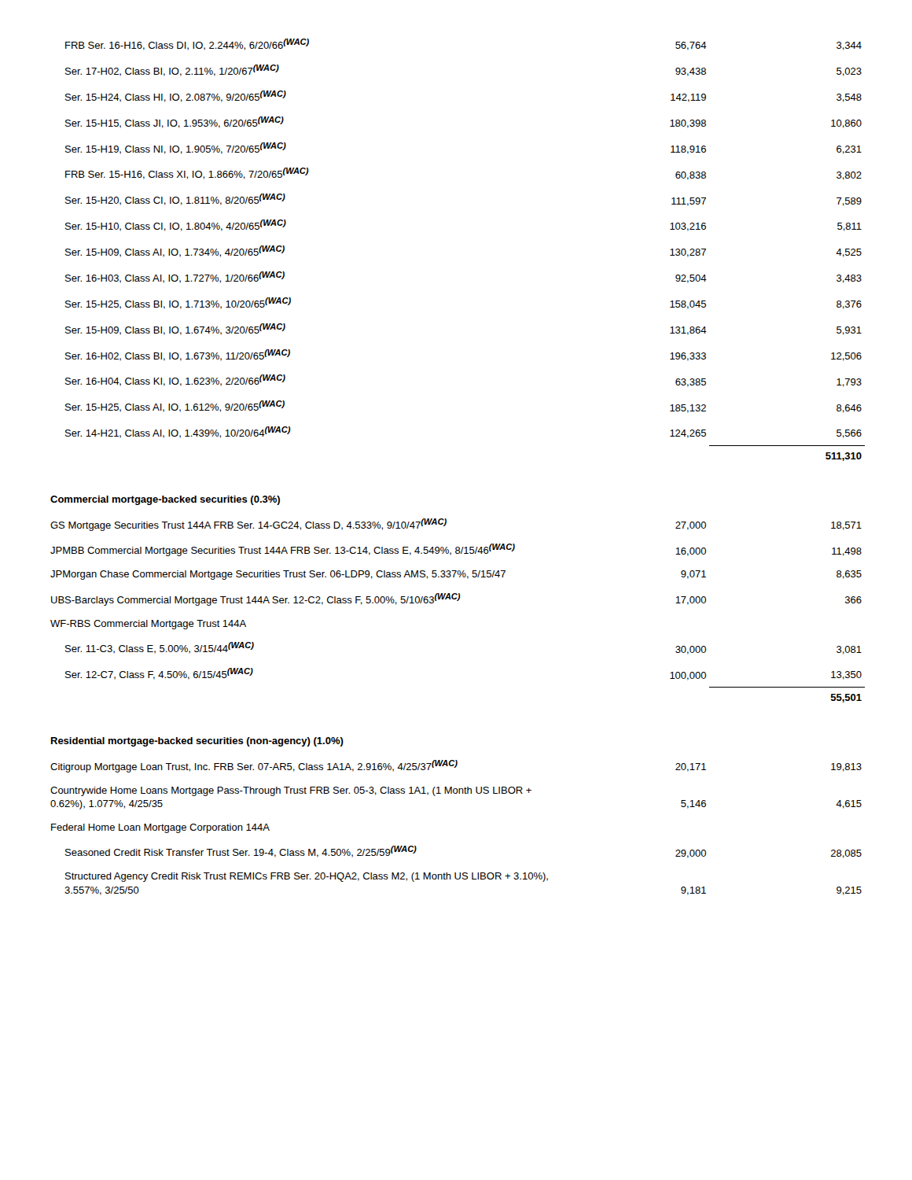| FRB Ser. 16-H16, Class DI, IO, 2.244%, 6/20/66 (WAC) | 56,764 | 3,344 |
| Ser. 17-H02, Class BI, IO, 2.11%, 1/20/67 (WAC) | 93,438 | 5,023 |
| Ser. 15-H24, Class HI, IO, 2.087%, 9/20/65 (WAC) | 142,119 | 3,548 |
| Ser. 15-H15, Class JI, IO, 1.953%, 6/20/65 (WAC) | 180,398 | 10,860 |
| Ser. 15-H19, Class NI, IO, 1.905%, 7/20/65 (WAC) | 118,916 | 6,231 |
| FRB Ser. 15-H16, Class XI, IO, 1.866%, 7/20/65 (WAC) | 60,838 | 3,802 |
| Ser. 15-H20, Class CI, IO, 1.811%, 8/20/65 (WAC) | 111,597 | 7,589 |
| Ser. 15-H10, Class CI, IO, 1.804%, 4/20/65 (WAC) | 103,216 | 5,811 |
| Ser. 15-H09, Class AI, IO, 1.734%, 4/20/65 (WAC) | 130,287 | 4,525 |
| Ser. 16-H03, Class AI, IO, 1.727%, 1/20/66 (WAC) | 92,504 | 3,483 |
| Ser. 15-H25, Class BI, IO, 1.713%, 10/20/65 (WAC) | 158,045 | 8,376 |
| Ser. 15-H09, Class BI, IO, 1.674%, 3/20/65 (WAC) | 131,864 | 5,931 |
| Ser. 16-H02, Class BI, IO, 1.673%, 11/20/65 (WAC) | 196,333 | 12,506 |
| Ser. 16-H04, Class KI, IO, 1.623%, 2/20/66 (WAC) | 63,385 | 1,793 |
| Ser. 15-H25, Class AI, IO, 1.612%, 9/20/65 (WAC) | 185,132 | 8,646 |
| Ser. 14-H21, Class AI, IO, 1.439%, 10/20/64 (WAC) | 124,265 | 5,566 |
| | | 511,310 |
| Commercial mortgage-backed securities (0.3%) |
| GS Mortgage Securities Trust 144A FRB Ser. 14-GC24, Class D, 4.533%, 9/10/47 (WAC) | 27,000 | 18,571 |
| JPMBB Commercial Mortgage Securities Trust 144A FRB Ser. 13-C14, Class E, 4.549%, 8/15/46 (WAC) | 16,000 | 11,498 |
| JPMorgan Chase Commercial Mortgage Securities Trust Ser. 06-LDP9, Class AMS, 5.337%, 5/15/47 | 9,071 | 8,635 |
| UBS-Barclays Commercial Mortgage Trust 144A Ser. 12-C2, Class F, 5.00%, 5/10/63 (WAC) | 17,000 | 366 |
| WF-RBS Commercial Mortgage Trust 144A | | |
| Ser. 11-C3, Class E, 5.00%, 3/15/44 (WAC) | 30,000 | 3,081 |
| Ser. 12-C7, Class F, 4.50%, 6/15/45 (WAC) | 100,000 | 13,350 |
| | | 55,501 |
| Residential mortgage-backed securities (non-agency) (1.0%) |
| Citigroup Mortgage Loan Trust, Inc. FRB Ser. 07-AR5, Class 1A1A, 2.916%, 4/25/37 (WAC) | 20,171 | 19,813 |
| Countrywide Home Loans Mortgage Pass-Through Trust FRB Ser. 05-3, Class 1A1, (1 Month US LIBOR + 0.62%), 1.077%, 4/25/35 | 5,146 | 4,615 |
| Federal Home Loan Mortgage Corporation 144A | | |
| Seasoned Credit Risk Transfer Trust Ser. 19-4, Class M, 4.50%, 2/25/59 (WAC) | 29,000 | 28,085 |
| Structured Agency Credit Risk Trust REMICs FRB Ser. 20-HQA2, Class M2, (1 Month US LIBOR + 3.10%), 3.557%, 3/25/50 | 9,181 | 9,215 |